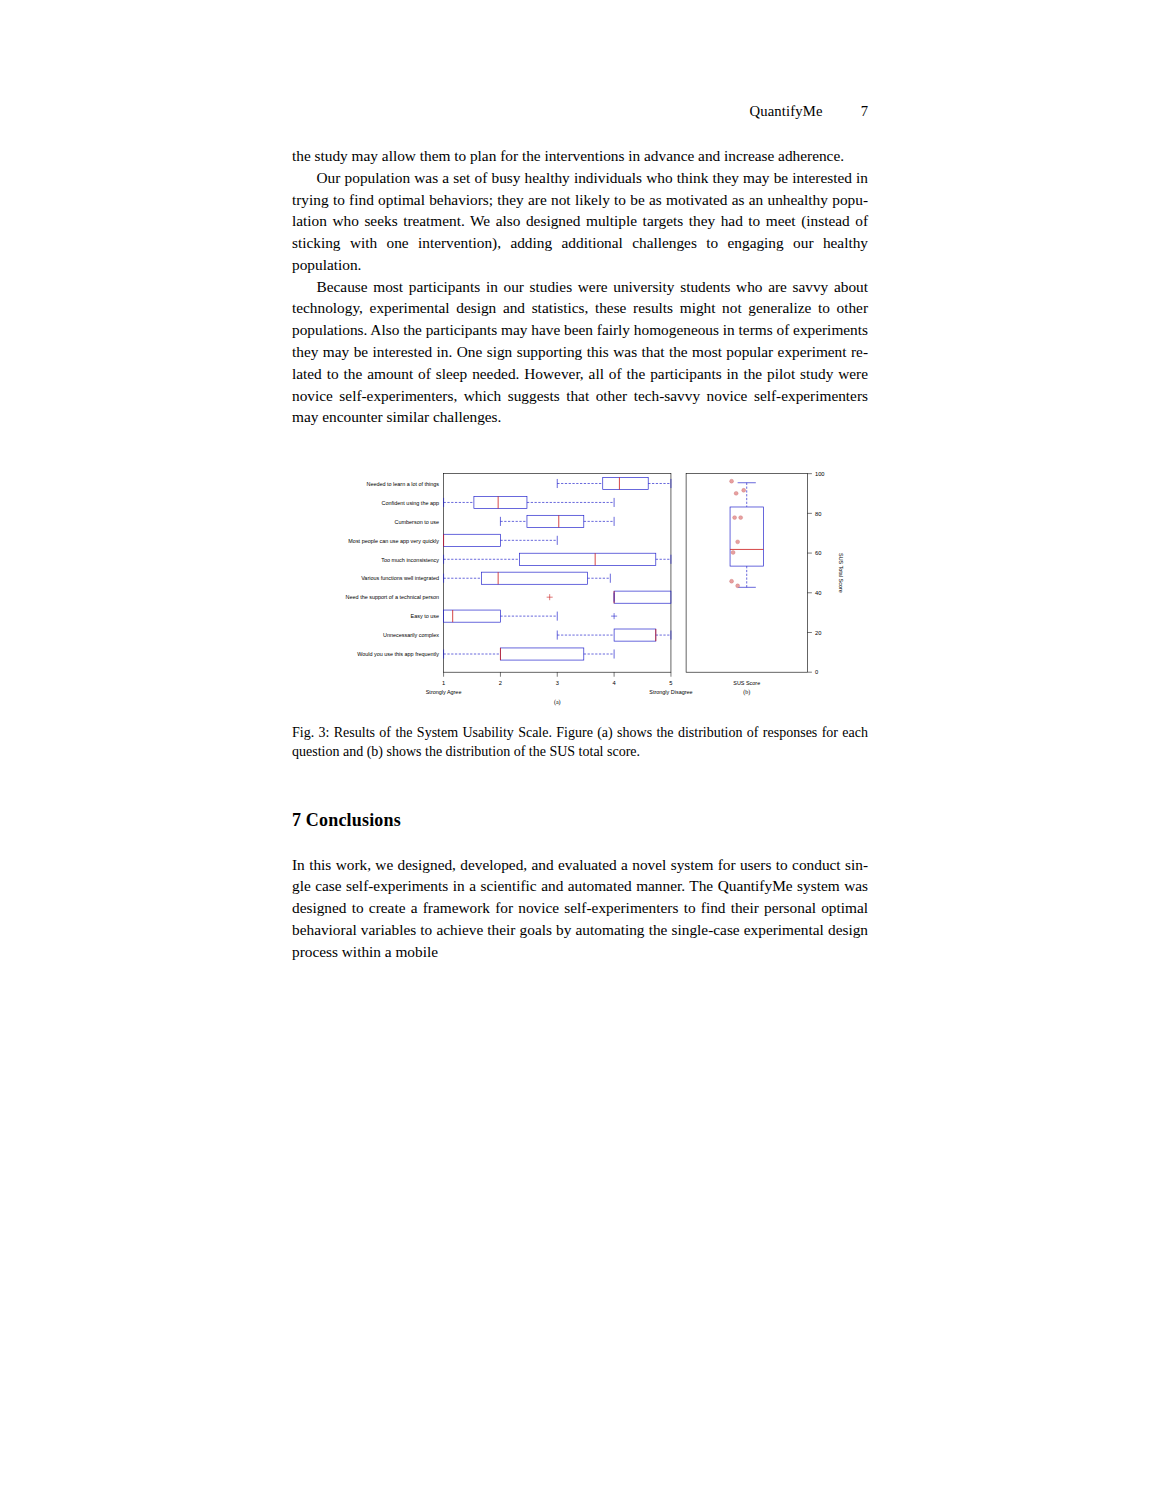QuantifyMe 7
the study may allow them to plan for the interventions in advance and increase adherence.
Our population was a set of busy healthy individuals who think they may be interested in trying to find optimal behaviors; they are not likely to be as motivated as an unhealthy population who seeks treatment. We also designed multiple targets they had to meet (instead of sticking with one intervention), adding additional challenges to engaging our healthy population.
Because most participants in our studies were university students who are savvy about technology, experimental design and statistics, these results might not generalize to other populations. Also the participants may have been fairly homogeneous in terms of experiments they may be interested in. One sign supporting this was that the most popular experiment related to the amount of sleep needed. However, all of the participants in the pilot study were novice self-experimenters, which suggests that other tech-savvy novice self-experimenters may encounter similar challenges.
1 2 3 4 5 Strongly Agree Strongly Disagree (a) Needed to learn a lot of things Confident using the app Cumberson to use Most people can use app very quickly Too much inconsistency Various functions well integrated Need the support of a technical person Easy to use Unnecessarily complex Would you use this app frequently 100 80 60 40 20 0 SUS Total Score SUS Score (b)
Fig. 3: Results of the System Usability Scale. Figure (a) shows the distribution of responses for each question and (b) shows the distribution of the SUS total score.
7 Conclusions
In this work, we designed, developed, and evaluated a novel system for users to conduct single case self-experiments in a scientific and automated manner. The QuantifyMe system was designed to create a framework for novice self-experimenters to find their personal optimal behavioral variables to achieve their goals by automating the single-case experimental design process within a mobile